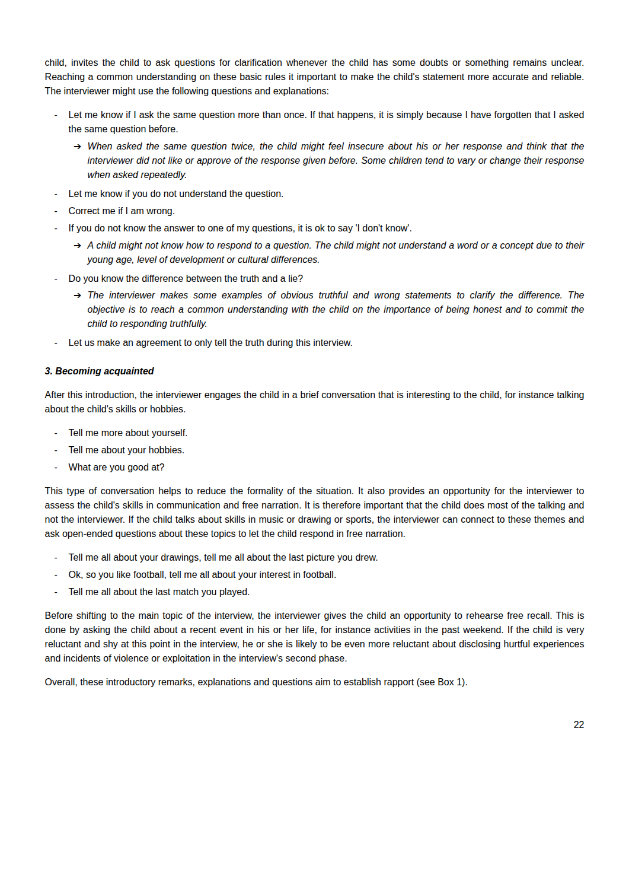child, invites the child to ask questions for clarification whenever the child has some doubts or something remains unclear. Reaching a common understanding on these basic rules it important to make the child's statement more accurate and reliable. The interviewer might use the following questions and explanations:
Let me know if I ask the same question more than once. If that happens, it is simply because I have forgotten that I asked the same question before.
When asked the same question twice, the child might feel insecure about his or her response and think that the interviewer did not like or approve of the response given before. Some children tend to vary or change their response when asked repeatedly.
Let me know if you do not understand the question.
Correct me if I am wrong.
If you do not know the answer to one of my questions, it is ok to say 'I don't know'.
A child might not know how to respond to a question. The child might not understand a word or a concept due to their young age, level of development or cultural differences.
Do you know the difference between the truth and a lie?
The interviewer makes some examples of obvious truthful and wrong statements to clarify the difference. The objective is to reach a common understanding with the child on the importance of being honest and to commit the child to responding truthfully.
Let us make an agreement to only tell the truth during this interview.
3. Becoming acquainted
After this introduction, the interviewer engages the child in a brief conversation that is interesting to the child, for instance talking about the child's skills or hobbies.
Tell me more about yourself.
Tell me about your hobbies.
What are you good at?
This type of conversation helps to reduce the formality of the situation. It also provides an opportunity for the interviewer to assess the child's skills in communication and free narration. It is therefore important that the child does most of the talking and not the interviewer. If the child talks about skills in music or drawing or sports, the interviewer can connect to these themes and ask open-ended questions about these topics to let the child respond in free narration.
Tell me all about your drawings, tell me all about the last picture you drew.
Ok, so you like football, tell me all about your interest in football.
Tell me all about the last match you played.
Before shifting to the main topic of the interview, the interviewer gives the child an opportunity to rehearse free recall. This is done by asking the child about a recent event in his or her life, for instance activities in the past weekend. If the child is very reluctant and shy at this point in the interview, he or she is likely to be even more reluctant about disclosing hurtful experiences and incidents of violence or exploitation in the interview's second phase.
Overall, these introductory remarks, explanations and questions aim to establish rapport (see Box 1).
22